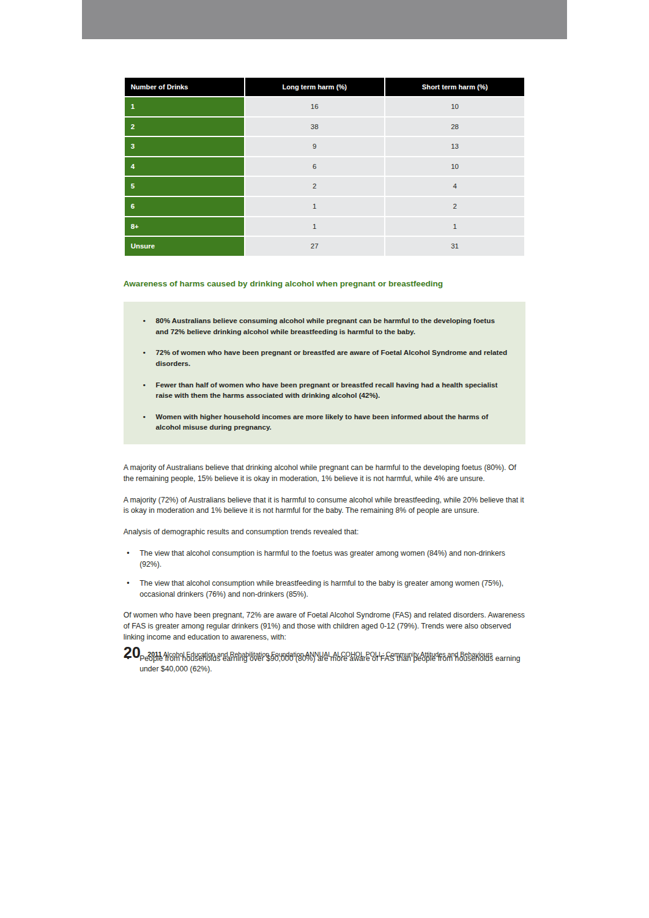| Number of Drinks | Long term harm (%) | Short term harm (%) |
| --- | --- | --- |
| 1 | 16 | 10 |
| 2 | 38 | 28 |
| 3 | 9 | 13 |
| 4 | 6 | 10 |
| 5 | 2 | 4 |
| 6 | 1 | 2 |
| 8+ | 1 | 1 |
| Unsure | 27 | 31 |
Awareness of harms caused by drinking alcohol when pregnant or breastfeeding
80% Australians believe consuming alcohol while pregnant can be harmful to the developing foetus and 72% believe drinking alcohol while breastfeeding is harmful to the baby.
72% of women who have been pregnant or breastfed are aware of Foetal Alcohol Syndrome and related disorders.
Fewer than half of women who have been pregnant or breastfed recall having had a health specialist raise with them the harms associated with drinking alcohol (42%).
Women with higher household incomes are more likely to have been informed about the harms of alcohol misuse during pregnancy.
A majority of Australians believe that drinking alcohol while pregnant can be harmful to the developing foetus (80%). Of the remaining people, 15% believe it is okay in moderation, 1% believe it is not harmful, while 4% are unsure.
A majority (72%) of Australians believe that it is harmful to consume alcohol while breastfeeding, while 20% believe that it is okay in moderation and 1% believe it is not harmful for the baby. The remaining 8% of people are unsure.
Analysis of demographic results and consumption trends revealed that:
The view that alcohol consumption is harmful to the foetus was greater among women (84%) and non-drinkers (92%).
The view that alcohol consumption while breastfeeding is harmful to the baby is greater among women (75%), occasional drinkers (76%) and non-drinkers (85%).
Of women who have been pregnant, 72% are aware of Foetal Alcohol Syndrome (FAS) and related disorders. Awareness of FAS is greater among regular drinkers (91%) and those with children aged 0-12 (79%). Trends were also observed linking income and education to awareness, with:
People from households earning over $90,000 (80%) are more aware of FAS than people from households earning under $40,000 (62%).
202011 Alcohol Education and Rehabilitation Foundation ANNUAL ALCOHOL POLL: Community Attitudes and Behaviours